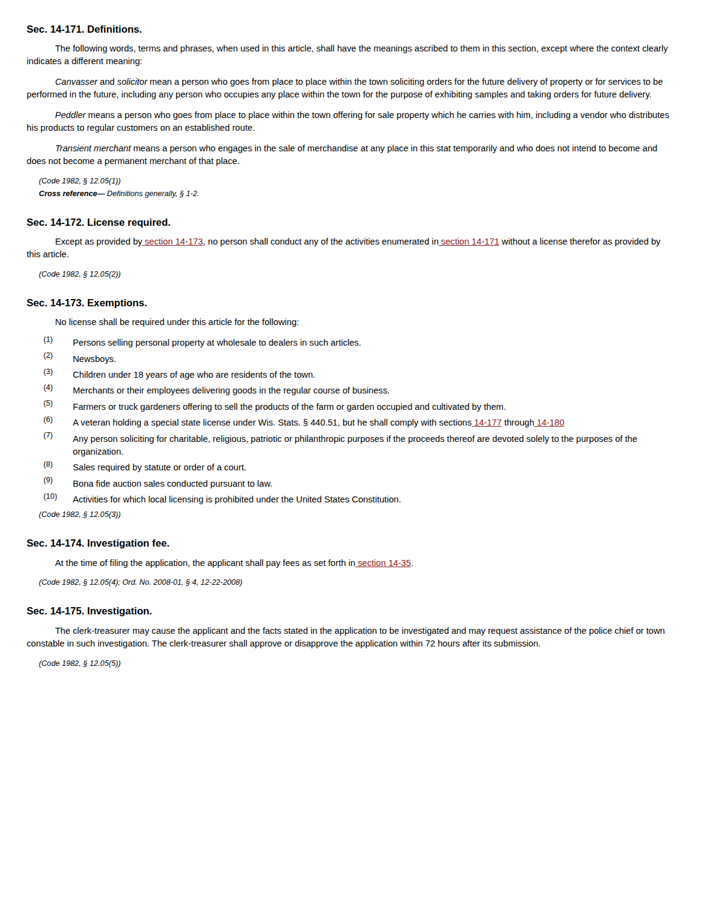Sec. 14-171. Definitions.
The following words, terms and phrases, when used in this article, shall have the meanings ascribed to them in this section, except where the context clearly indicates a different meaning:
Canvasser and solicitor mean a person who goes from place to place within the town soliciting orders for the future delivery of property or for services to be performed in the future, including any person who occupies any place within the town for the purpose of exhibiting samples and taking orders for future delivery.
Peddler means a person who goes from place to place within the town offering for sale property which he carries with him, including a vendor who distributes his products to regular customers on an established route.
Transient merchant means a person who engages in the sale of merchandise at any place in this stat temporarily and who does not intend to become and does not become a permanent merchant of that place.
(Code 1982, § 12.05(1))
Cross reference— Definitions generally, § 1-2.
Sec. 14-172. License required.
Except as provided by section 14-173, no person shall conduct any of the activities enumerated in section 14-171 without a license therefor as provided by this article.
(Code 1982, § 12.05(2))
Sec. 14-173. Exemptions.
No license shall be required under this article for the following:
(1) Persons selling personal property at wholesale to dealers in such articles.
(2) Newsboys.
(3) Children under 18 years of age who are residents of the town.
(4) Merchants or their employees delivering goods in the regular course of business.
(5) Farmers or truck gardeners offering to sell the products of the farm or garden occupied and cultivated by them.
(6) A veteran holding a special state license under Wis. Stats. § 440.51, but he shall comply with sections 14-177 through 14-180
(7) Any person soliciting for charitable, religious, patriotic or philanthropic purposes if the proceeds thereof are devoted solely to the purposes of the organization.
(8) Sales required by statute or order of a court.
(9) Bona fide auction sales conducted pursuant to law.
(10) Activities for which local licensing is prohibited under the United States Constitution.
(Code 1982, § 12.05(3))
Sec. 14-174. Investigation fee.
At the time of filing the application, the applicant shall pay fees as set forth in section 14-35.
(Code 1982, § 12.05(4); Ord. No. 2008-01, § 4, 12-22-2008)
Sec. 14-175. Investigation.
The clerk-treasurer may cause the applicant and the facts stated in the application to be investigated and may request assistance of the police chief or town constable in such investigation. The clerk-treasurer shall approve or disapprove the application within 72 hours after its submission.
(Code 1982, § 12.05(5))